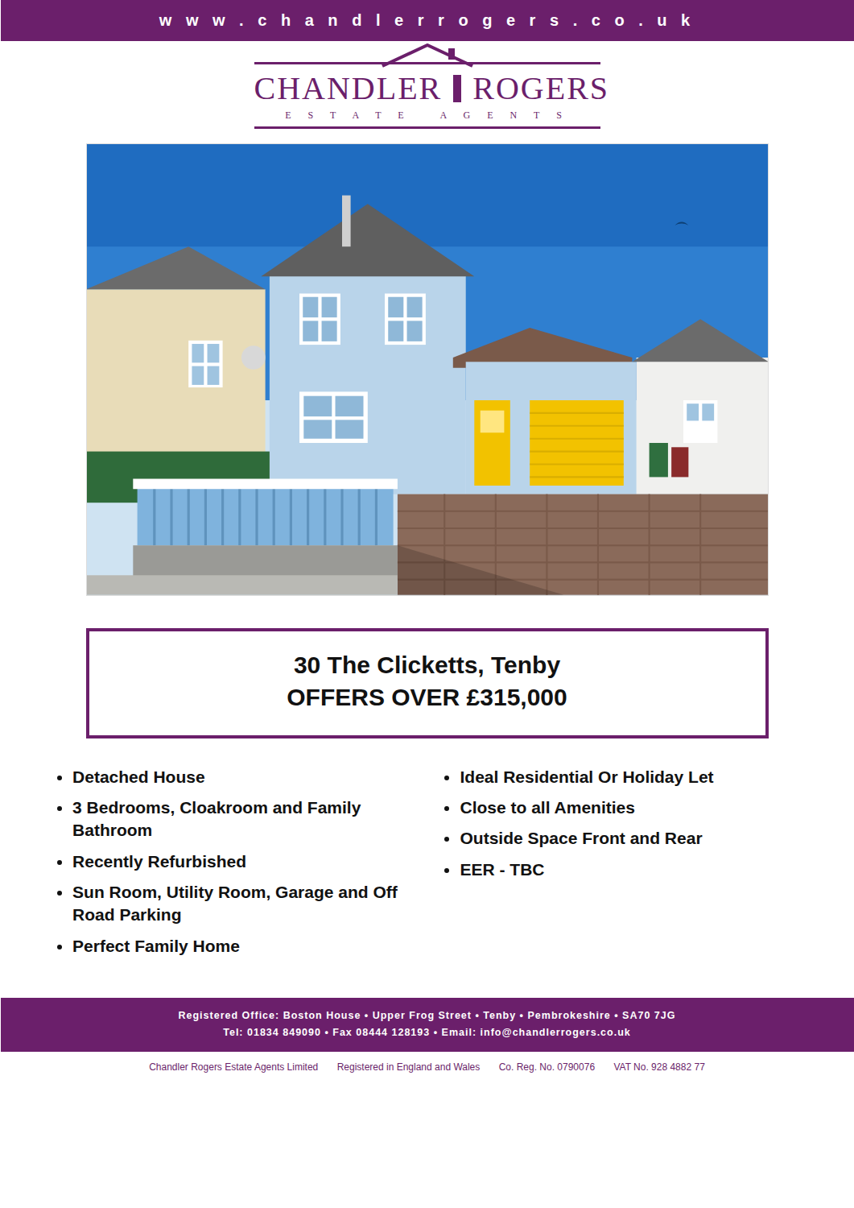w w w . c h a n d l e r r o g e r s . c o . u k
CHANDLER ROGERS
E S T A T E A G E N T S
30 The Clicketts, Tenby OFFERS OVER £315,000
Detached House
3 Bedrooms, Cloakroom and Family Bathroom
Recently Refurbished
Sun Room, Utility Room, Garage and Off Road Parking
Perfect Family Home
Ideal Residential Or Holiday Let
Close to all Amenities
Outside Space Front and Rear
EER - TBC
Registered Office: Boston House • Upper Frog Street • Tenby • Pembrokeshire • SA70 7JG Tel: 01834 849090 • Fax 08444 128193 • Email: info@chandlerrogers.co.uk
Chandler Rogers Estate Agents Limited Registered in England and Wales Co. Reg. No. 0790076 VAT No. 928 4882 77